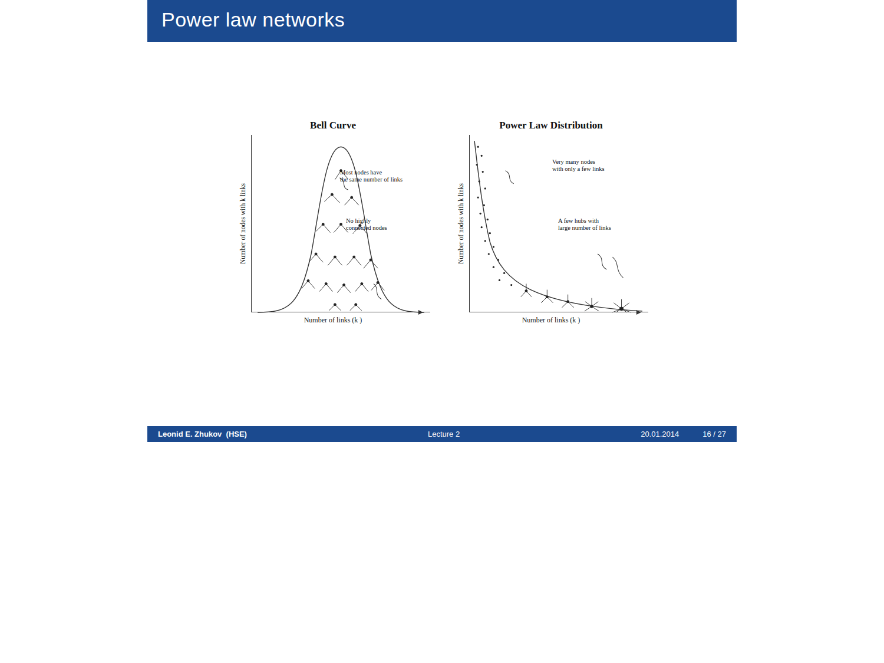Power law networks
Bell Curve
Number of nodes with k links
Most nodes have
the same number of links
No highly
connected nodes
Number of links (k )
Power Law Distribution
Number of nodes with k links
Very many nodes
with only a few links
A few hubs with
large number of links
Number of links (k )
Leonid E. Zhukov (HSE)
Lecture 2
20.01.2014 16 / 27